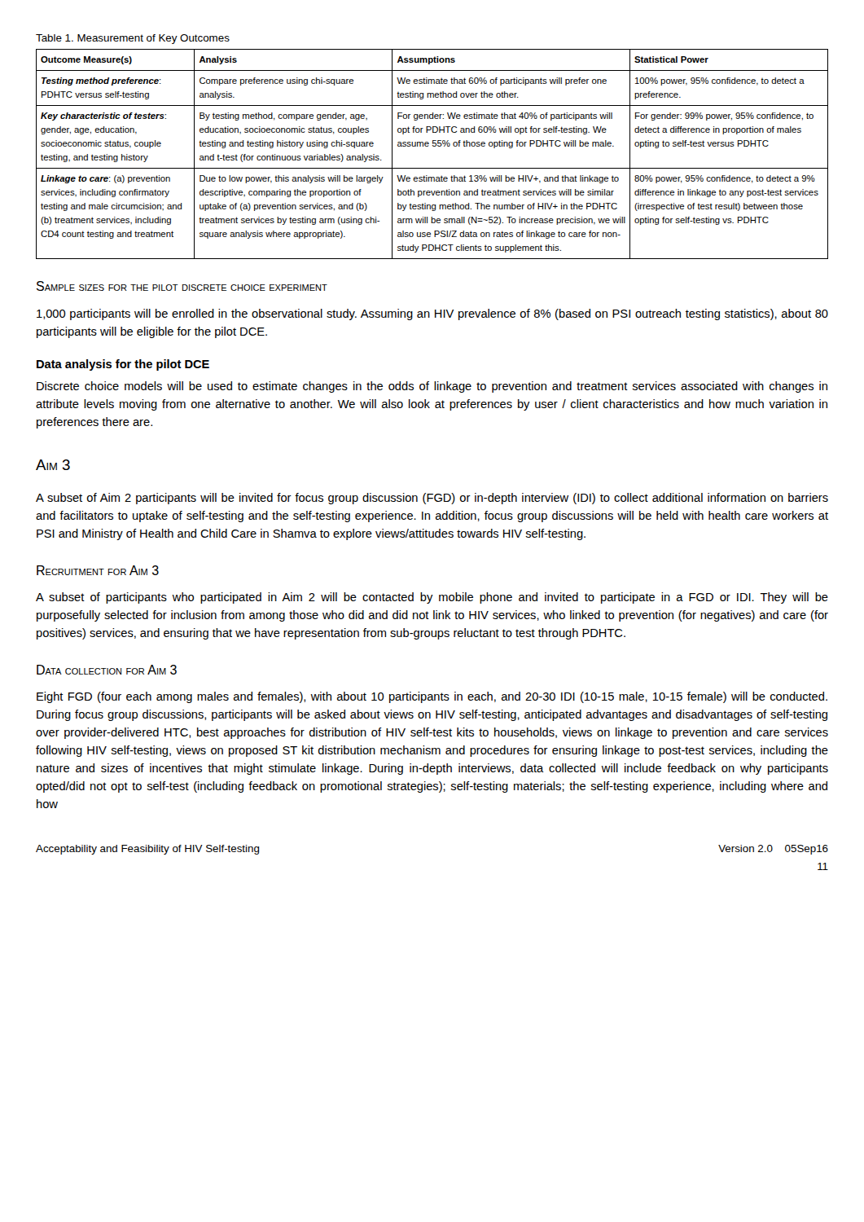Table 1. Measurement of Key Outcomes
| Outcome Measure(s) | Analysis | Assumptions | Statistical Power |
| --- | --- | --- | --- |
| Testing method preference : PDHTC versus self-testing | Compare preference using chi-square analysis. | We estimate that 60% of participants will prefer one testing method over the other. | 100% power, 95% confidence, to detect a preference. |
| Key characteristic of testers : gender, age, education, socioeconomic status, couple testing, and testing history | By testing method, compare gender, age, education, socioeconomic status, couples testing and testing history using chi-square and t-test (for continuous variables) analysis. | For gender: We estimate that 40% of participants will opt for PDHTC and 60% will opt for self-testing. We assume 55% of those opting for PDHTC will be male. | For gender: 99% power, 95% confidence, to detect a difference in proportion of males opting to self-test versus PDHTC |
| Linkage to care : (a) prevention services, including confirmatory testing and male circumcision; and (b) treatment services, including CD4 count testing and treatment | Due to low power, this analysis will be largely descriptive, comparing the proportion of uptake of (a) prevention services, and (b) treatment services by testing arm (using chi-square analysis where appropriate). | We estimate that 13% will be HIV+, and that linkage to both prevention and treatment services will be similar by testing method. The number of HIV+ in the PDHTC arm will be small (N=~52). To increase precision, we will also use PSI/Z data on rates of linkage to care for non-study PDHCT clients to supplement this. | 80% power, 95% confidence, to detect a 9% difference in linkage to any post-test services (irrespective of test result) between those opting for self-testing vs. PDHTC |
Sample sizes for the pilot discrete choice experiment
1,000 participants will be enrolled in the observational study. Assuming an HIV prevalence of 8% (based on PSI outreach testing statistics), about 80 participants will be eligible for the pilot DCE.
Data analysis for the pilot DCE
Discrete choice models will be used to estimate changes in the odds of linkage to prevention and treatment services associated with changes in attribute levels moving from one alternative to another. We will also look at preferences by user / client characteristics and how much variation in preferences there are.
Aim 3
A subset of Aim 2 participants will be invited for focus group discussion (FGD) or in-depth interview (IDI) to collect additional information on barriers and facilitators to uptake of self-testing and the self-testing experience. In addition, focus group discussions will be held with health care workers at PSI and Ministry of Health and Child Care in Shamva to explore views/attitudes towards HIV self-testing.
Recruitment for Aim 3
A subset of participants who participated in Aim 2 will be contacted by mobile phone and invited to participate in a FGD or IDI. They will be purposefully selected for inclusion from among those who did and did not link to HIV services, who linked to prevention (for negatives) and care (for positives) services, and ensuring that we have representation from sub-groups reluctant to test through PDHTC.
Data collection for Aim 3
Eight FGD (four each among males and females), with about 10 participants in each, and 20-30 IDI (10-15 male, 10-15 female) will be conducted. During focus group discussions, participants will be asked about views on HIV self-testing, anticipated advantages and disadvantages of self-testing over provider-delivered HTC, best approaches for distribution of HIV self-test kits to households, views on linkage to prevention and care services following HIV self-testing, views on proposed ST kit distribution mechanism and procedures for ensuring linkage to post-test services, including the nature and sizes of incentives that might stimulate linkage. During in-depth interviews, data collected will include feedback on why participants opted/did not opt to self-test (including feedback on promotional strategies); self-testing materials; the self-testing experience, including where and how
Acceptability and Feasibility of HIV Self-testing
Version 2.0 05Sep16
11